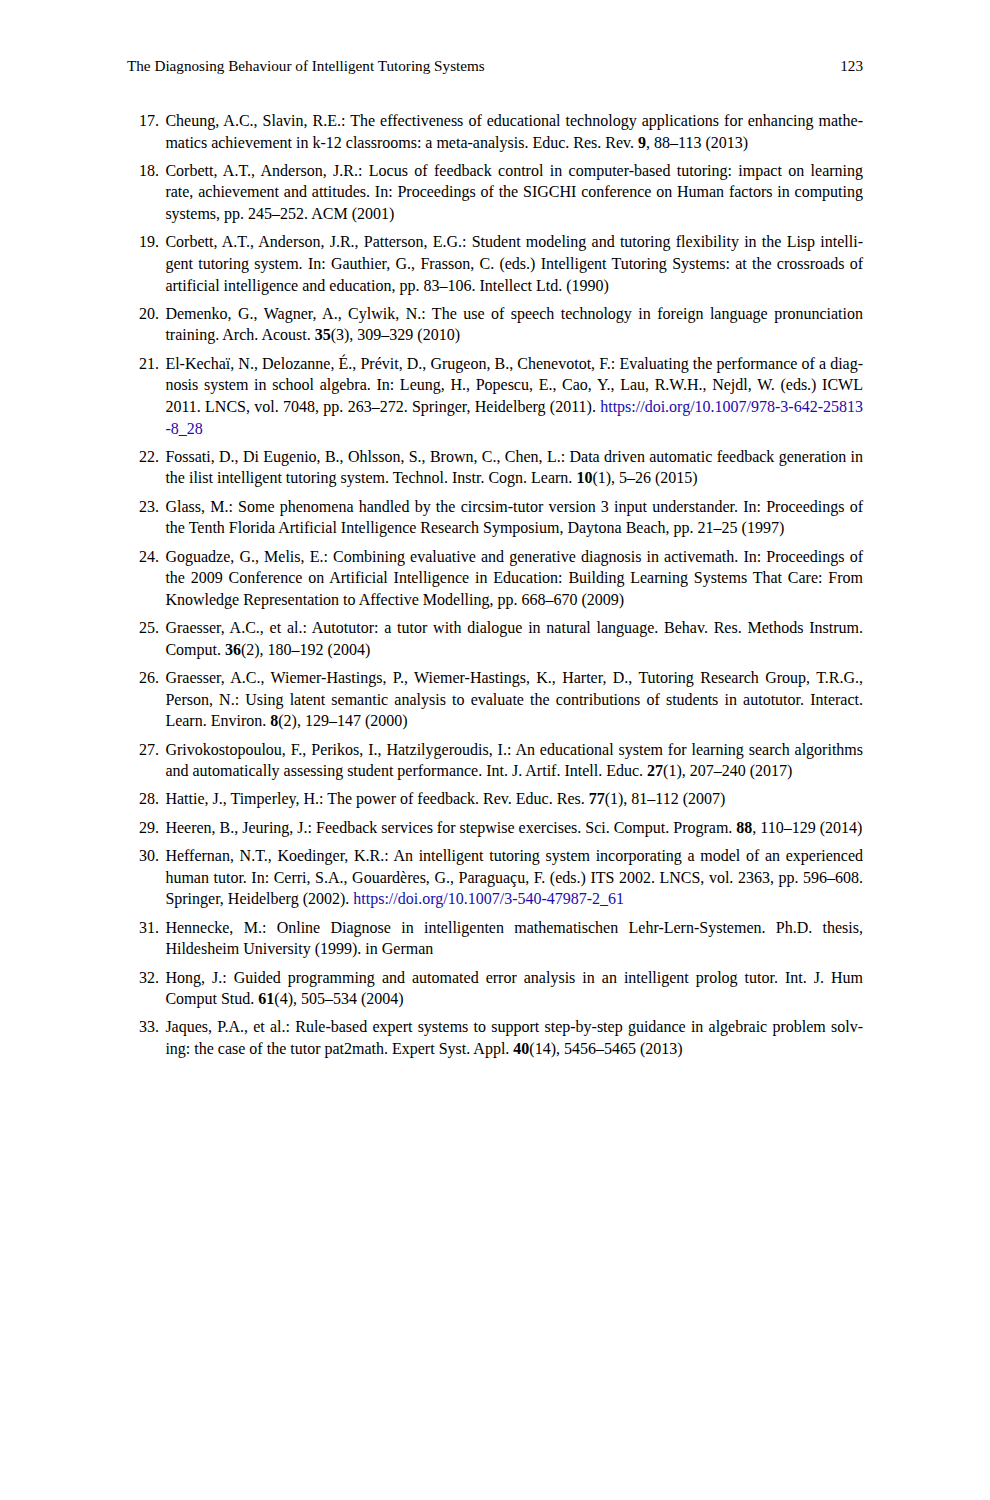The Diagnosing Behaviour of Intelligent Tutoring Systems 123
Cheung, A.C., Slavin, R.E.: The effectiveness of educational technology applications for enhancing mathematics achievement in k-12 classrooms: a meta-analysis. Educ. Res. Rev. 9, 88–113 (2013)
Corbett, A.T., Anderson, J.R.: Locus of feedback control in computer-based tutoring: impact on learning rate, achievement and attitudes. In: Proceedings of the SIGCHI conference on Human factors in computing systems, pp. 245–252. ACM (2001)
Corbett, A.T., Anderson, J.R., Patterson, E.G.: Student modeling and tutoring flexibility in the Lisp intelligent tutoring system. In: Gauthier, G., Frasson, C. (eds.) Intelligent Tutoring Systems: at the crossroads of artificial intelligence and education, pp. 83–106. Intellect Ltd. (1990)
Demenko, G., Wagner, A., Cylwik, N.: The use of speech technology in foreign language pronunciation training. Arch. Acoust. 35(3), 309–329 (2010)
El-Kechaï, N., Delozanne, É., Prévit, D., Grugeon, B., Chenevotot, F.: Evaluating the performance of a diagnosis system in school algebra. In: Leung, H., Popescu, E., Cao, Y., Lau, R.W.H., Nejdl, W. (eds.) ICWL 2011. LNCS, vol. 7048, pp. 263–272. Springer, Heidelberg (2011). https://doi.org/10.1007/978-3-642-25813-8_28
Fossati, D., Di Eugenio, B., Ohlsson, S., Brown, C., Chen, L.: Data driven automatic feedback generation in the ilist intelligent tutoring system. Technol. Instr. Cogn. Learn. 10(1), 5–26 (2015)
Glass, M.: Some phenomena handled by the circsim-tutor version 3 input understander. In: Proceedings of the Tenth Florida Artificial Intelligence Research Symposium, Daytona Beach, pp. 21–25 (1997)
Goguadze, G., Melis, E.: Combining evaluative and generative diagnosis in activemath. In: Proceedings of the 2009 Conference on Artificial Intelligence in Education: Building Learning Systems That Care: From Knowledge Representation to Affective Modelling, pp. 668–670 (2009)
Graesser, A.C., et al.: Autotutor: a tutor with dialogue in natural language. Behav. Res. Methods Instrum. Comput. 36(2), 180–192 (2004)
Graesser, A.C., Wiemer-Hastings, P., Wiemer-Hastings, K., Harter, D., Tutoring Research Group, T.R.G., Person, N.: Using latent semantic analysis to evaluate the contributions of students in autotutor. Interact. Learn. Environ. 8(2), 129–147 (2000)
Grivokostopoulou, F., Perikos, I., Hatzilygeroudis, I.: An educational system for learning search algorithms and automatically assessing student performance. Int. J. Artif. Intell. Educ. 27(1), 207–240 (2017)
Hattie, J., Timperley, H.: The power of feedback. Rev. Educ. Res. 77(1), 81–112 (2007)
Heeren, B., Jeuring, J.: Feedback services for stepwise exercises. Sci. Comput. Program. 88, 110–129 (2014)
Heffernan, N.T., Koedinger, K.R.: An intelligent tutoring system incorporating a model of an experienced human tutor. In: Cerri, S.A., Gouardères, G., Paraguaçu, F. (eds.) ITS 2002. LNCS, vol. 2363, pp. 596–608. Springer, Heidelberg (2002). https://doi.org/10.1007/3-540-47987-2_61
Hennecke, M.: Online Diagnose in intelligenten mathematischen Lehr-Lern-Systemen. Ph.D. thesis, Hildesheim University (1999). in German
Hong, J.: Guided programming and automated error analysis in an intelligent prolog tutor. Int. J. Hum Comput Stud. 61(4), 505–534 (2004)
Jaques, P.A., et al.: Rule-based expert systems to support step-by-step guidance in algebraic problem solving: the case of the tutor pat2math. Expert Syst. Appl. 40(14), 5456–5465 (2013)